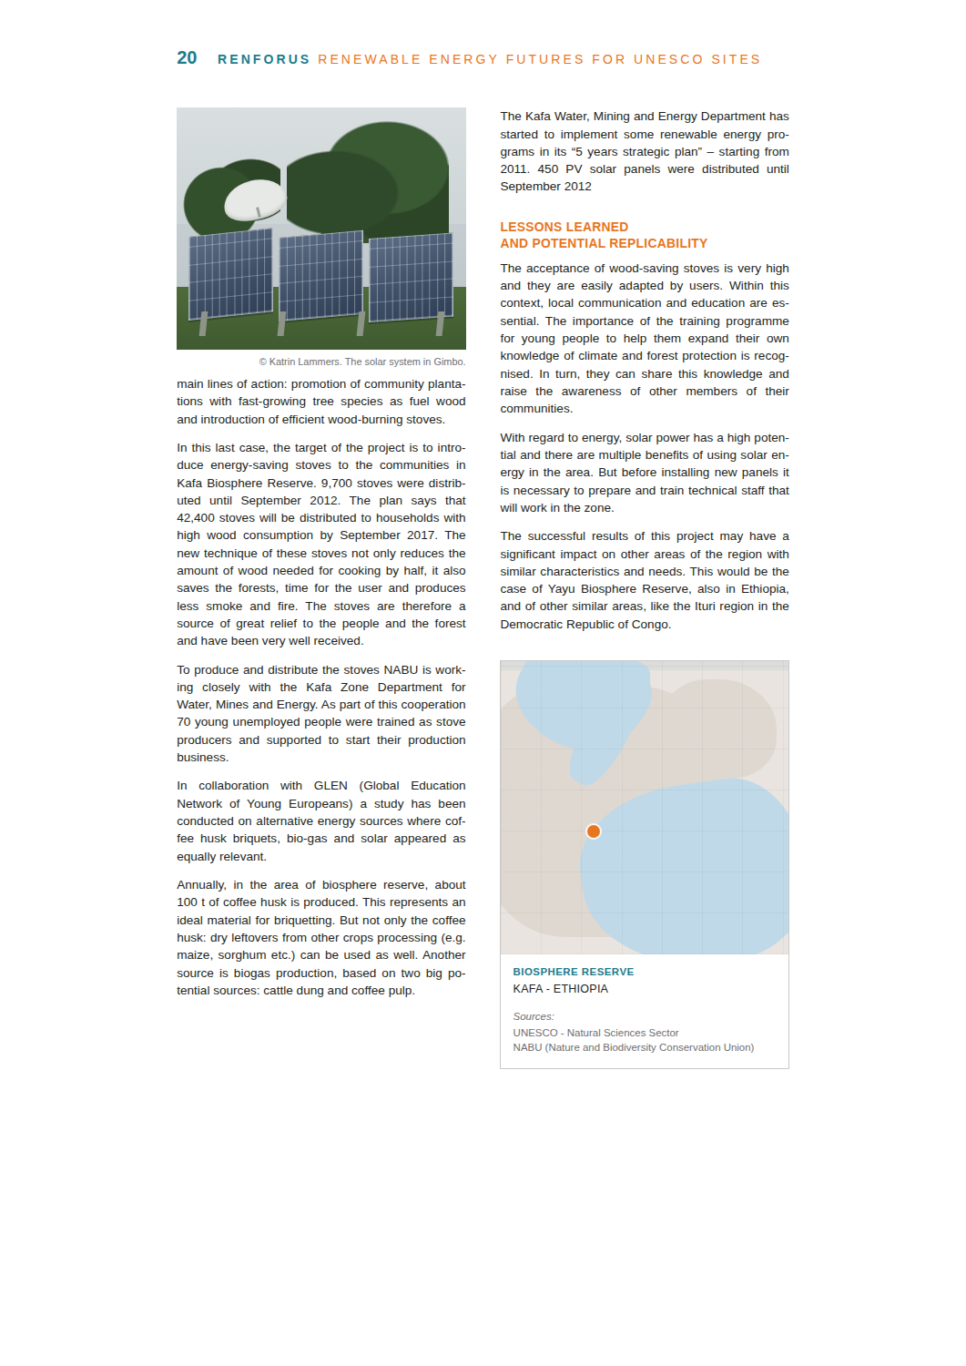20
RENFORUS Renewable Energy Futures for UNESCO Sites
© Katrin Lammers. The solar system in Gimbo.
main lines of action: promotion of community plantations with fast-growing tree species as fuel wood and introduction of efficient wood-burning stoves.
In this last case, the target of the project is to introduce energy-saving stoves to the communities in Kafa Biosphere Reserve. 9,700 stoves were distributed until September 2012. The plan says that 42,400 stoves will be distributed to households with high wood consumption by September 2017. The new technique of these stoves not only reduces the amount of wood needed for cooking by half, it also saves the forests, time for the user and produces less smoke and fire. The stoves are therefore a source of great relief to the people and the forest and have been very well received.
To produce and distribute the stoves NABU is working closely with the Kafa Zone Department for Water, Mines and Energy. As part of this cooperation 70 young unemployed people were trained as stove producers and supported to start their production business.
In collaboration with GLEN (Global Education Network of Young Europeans) a study has been conducted on alternative energy sources where coffee husk briquets, bio-gas and solar appeared as equally relevant.
Annually, in the area of biosphere reserve, about 100 t of coffee husk is produced. This represents an ideal material for briquetting. But not only the coffee husk: dry leftovers from other crops processing (e.g. maize, sorghum etc.) can be used as well. Another source is biogas production, based on two big potential sources: cattle dung and coffee pulp.
The Kafa Water, Mining and Energy Department has started to implement some renewable energy programs in its “5 years strategic plan” – starting from 2011. 450 PV solar panels were distributed until September 2012
Lessons learned
and potential replicability
The acceptance of wood-saving stoves is very high and they are easily adapted by users. Within this context, local communication and education are essential. The importance of the training programme for young people to help them expand their own knowledge of climate and forest protection is recognised. In turn, they can share this knowledge and raise the awareness of other members of their communities.
With regard to energy, solar power has a high potential and there are multiple benefits of using solar energy in the area. But before installing new panels it is necessary to prepare and train technical staff that will work in the zone.
The successful results of this project may have a significant impact on other areas of the region with similar characteristics and needs. This would be the case of Yayu Biosphere Reserve, also in Ethiopia, and of other similar areas, like the Ituri region in the Democratic Republic of Congo.
Biosphere Reserve
KAFA - ETHIOPIA
Sources:
UNESCO - Natural Sciences Sector
NABU (Nature and Biodiversity Conservation Union)